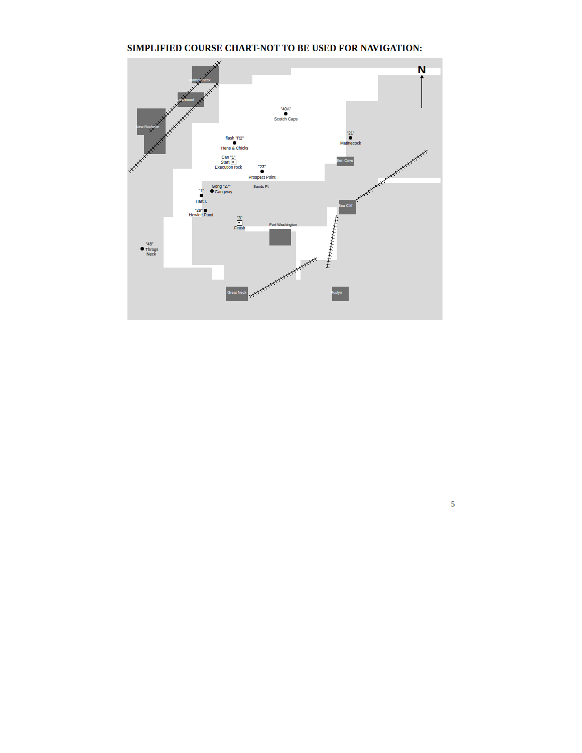SIMPLIFIED COURSE CHART-NOT TO BE USED FOR NAVIGATION:
N
Mamaroneck
Larchmont
New Rochelle
Glen Cove
Sea Cliff
Sands Pt
Port Washington
Great Neck
Roslyn
"40A"
Scotch Caps
"21"
Matinecock
flash "R2"
Hens & Chicks
Can "1"
Start
Execution rock
"23"
Prospect Point
Gong "27"
Gangway
"1"
Hart I.
"29"
Hewlett Point
"3"
Finish
"48"
Throgs
Neck
5